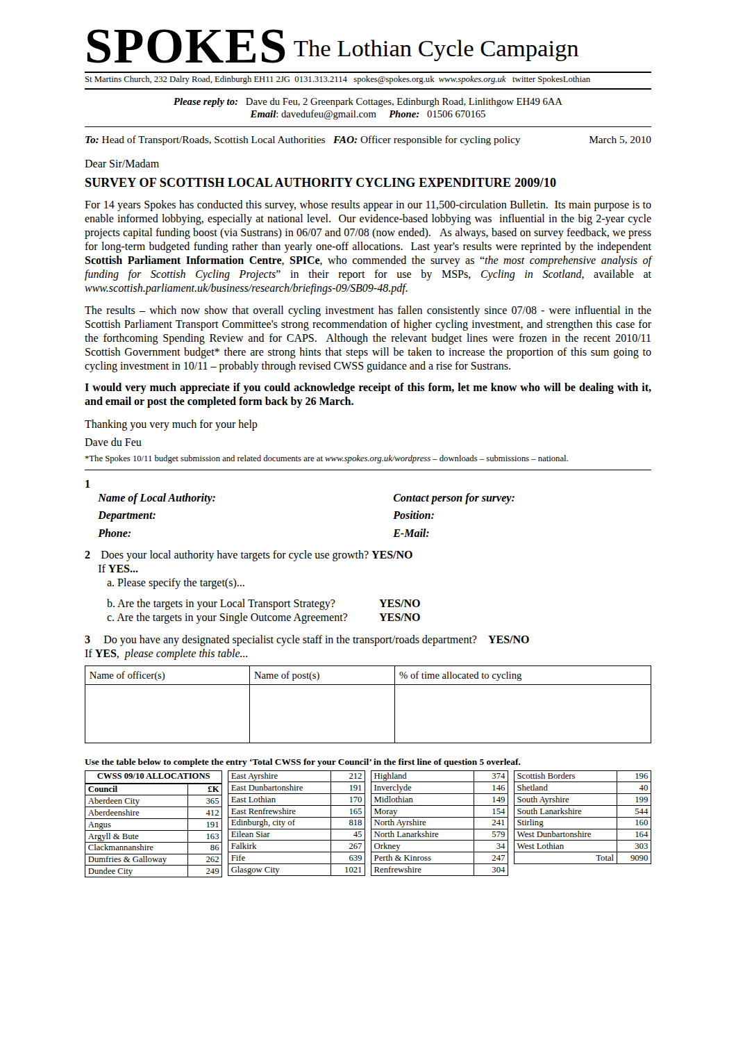SPOKES
The Lothian Cycle Campaign
St Martins Church, 232 Dalry Road, Edinburgh EH11 2JG 0131.313.2114 spokes@spokes.org.uk www.spokes.org.uk twitter SpokesLothian
Please reply to: Dave du Feu, 2 Greenpark Cottages, Edinburgh Road, Linlithgow EH49 6AA
Email: davedufeu@gmail.com Phone: 01506 670165
To: Head of Transport/Roads, Scottish Local Authorities FAO: Officer responsible for cycling policy
March 5, 2010
Dear Sir/Madam
SURVEY OF SCOTTISH LOCAL AUTHORITY CYCLING EXPENDITURE 2009/10
For 14 years Spokes has conducted this survey, whose results appear in our 11,500-circulation Bulletin. Its main purpose is to enable informed lobbying, especially at national level. Our evidence-based lobbying was influential in the big 2-year cycle projects capital funding boost (via Sustrans) in 06/07 and 07/08 (now ended). As always, based on survey feedback, we press for long-term budgeted funding rather than yearly one-off allocations. Last year's results were reprinted by the independent Scottish Parliament Information Centre, SPICe, who commended the survey as “the most comprehensive analysis of funding for Scottish Cycling Projects” in their report for use by MSPs, Cycling in Scotland, available at www.scottish.parliament.uk/business/research/briefings-09/SB09-48.pdf.
The results – which now show that overall cycling investment has fallen consistently since 07/08 - were influential in the Scottish Parliament Transport Committee's strong recommendation of higher cycling investment, and strengthen this case for the forthcoming Spending Review and for CAPS. Although the relevant budget lines were frozen in the recent 2010/11 Scottish Government budget* there are strong hints that steps will be taken to increase the proportion of this sum going to cycling investment in 10/11 – probably through revised CWSS guidance and a rise for Sustrans.
I would very much appreciate if you could acknowledge receipt of this form, let me know who will be dealing with it, and email or post the completed form back by 26 March.
Thanking you very much for your help
Dave du Feu
*The Spokes 10/11 budget submission and related documents are at www.spokes.org.uk/wordpress – downloads – submissions – national.
1
Name of Local Authority: Contact person for survey: Department: Position: Phone: E-Mail:
2 Does your local authority have targets for cycle use growth? YES/NO
If YES...
a. Please specify the target(s)...
b. Are the targets in your Local Transport Strategy?YES/NO
c. Are the targets in your Single Outcome Agreement?YES/NO
3 Do you have any designated specialist cycle staff in the transport/roads department? YES/NO
If YES, please complete this table...
| Name of officer(s) | Name of post(s) | % of time allocated to cycling |
| --- | --- | --- |
Use the table below to complete the entry ‘Total CWSS for your Council’ in the first line of question 5 overleaf.
CWSS 09/10 ALLOCATIONS
| Council | £K |
| --- | --- |
| Aberdeen City | 365 |
| Aberdeenshire | 412 |
| Angus | 191 |
| Argyll & Bute | 163 |
| Clackmannanshire | 86 |
| Dumfries & Galloway | 262 |
| Dundee City | 249 |
| East Ayrshire | 212 |
| East Dunbartonshire | 191 |
| East Lothian | 170 |
| East Renfrewshire | 165 |
| Edinburgh, city of | 818 |
| Eilean Siar | 45 |
| Falkirk | 267 |
| Fife | 639 |
| Glasgow City | 1021 |
| Highland | 374 |
| Inverclyde | 146 |
| Midlothian | 149 |
| Moray | 154 |
| North Ayrshire | 241 |
| North Lanarkshire | 579 |
| Orkney | 34 |
| Perth & Kinross | 247 |
| Renfrewshire | 304 |
| Scottish Borders | 196 |
| Shetland | 40 |
| South Ayrshire | 199 |
| South Lanarkshire | 544 |
| Stirling | 160 |
| West Dunbartonshire | 164 |
| West Lothian | 303 |
| Total | 9090 |